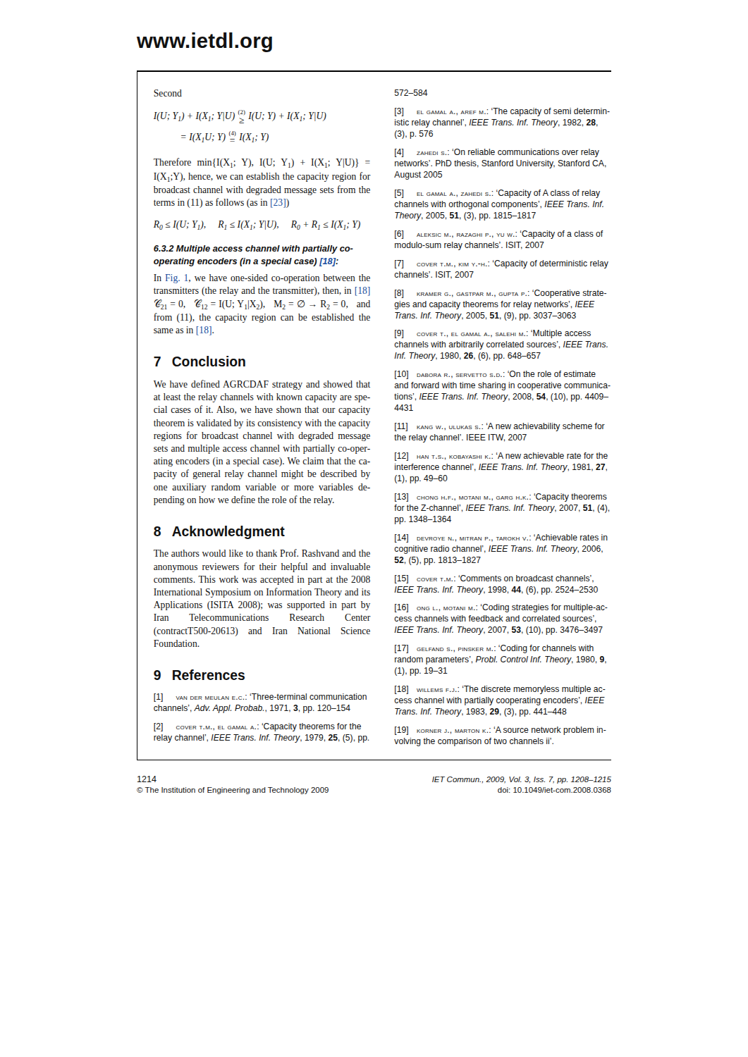www.ietdl.org
Second
I(U; Y1) + I(X1; Y|U) (2)≥ I(U; Y) + I(X1; Y|U) = I(X1 U; Y) (4)= I(X1; Y)
Therefore min{I(X1; Y), I(U; Y1) + I(X1; Y|U)} = I(X1;Y), hence, we can establish the capacity region for broadcast channel with degraded message sets from the terms in (11) as follows (as in [23])
R0 ≤ I(U; Y1), R1 ≤ I(X1; Y|U), R0 + R1 ≤ I(X1; Y)
6.3.2 Multiple access channel with partially co-operating encoders (in a special case) [18]:
In Fig. 1, we have one-sided co-operation between the transmitters (the relay and the transmitter), then, in [18] 𝒞21 = 0, 𝒞12 = I(U; Y1|X2), M2 = ∅ → R2 = 0, and from (11), the capacity region can be established the same as in [18].
7 Conclusion
We have defined AGRCDAF strategy and showed that at least the relay channels with known capacity are special cases of it. Also, we have shown that our capacity theorem is validated by its consistency with the capacity regions for broadcast channel with degraded message sets and multiple access channel with partially co-operating encoders (in a special case). We claim that the capacity of general relay channel might be described by one auxiliary random variable or more variables depending on how we define the role of the relay.
8 Acknowledgment
The authors would like to thank Prof. Rashvand and the anonymous reviewers for their helpful and invaluable comments. This work was accepted in part at the 2008 International Symposium on Information Theory and its Applications (ISITA 2008); was supported in part by Iran Telecommunications Research Center (contractT500-20613) and Iran National Science Foundation.
9 References
[1] van der meulan e.c.: ‘Three-terminal communication channels’, Adv. Appl. Probab., 1971, 3, pp. 120–154
[2] cover t.m., el gamal a.: ‘Capacity theorems for the relay channel’, IEEE Trans. Inf. Theory, 1979, 25, (5), pp. 572–584
[3] el gamal a., aref m.: ‘The capacity of semi deterministic relay channel’, IEEE Trans. Inf. Theory, 1982, 28, (3), p. 576
[4] zahedi s.: ‘On reliable communications over relay networks’. PhD thesis, Stanford University, Stanford CA, August 2005
[5] el gamal a., zahedi s.: ‘Capacity of A class of relay channels with orthogonal components’, IEEE Trans. Inf. Theory, 2005, 51, (3), pp. 1815–1817
[6] aleksic m., razaghi p., yu w.: ‘Capacity of a class of modulo-sum relay channels’. ISIT, 2007
[7] cover t.m., kim y.-h.: ‘Capacity of deterministic relay channels’. ISIT, 2007
[8] kramer g., gastpar m., gupta p.: ‘Cooperative strategies and capacity theorems for relay networks’, IEEE Trans. Inf. Theory, 2005, 51, (9), pp. 3037–3063
[9] cover t., el gamal a., salehi m.: ‘Multiple access channels with arbitrarily correlated sources’, IEEE Trans. Inf. Theory, 1980, 26, (6), pp. 648–657
[10] dabora r., servetto s.d.: ‘On the role of estimate and forward with time sharing in cooperative communications’, IEEE Trans. Inf. Theory, 2008, 54, (10), pp. 4409–4431
[11] kang w., ulukas s.: ‘A new achievability scheme for the relay channel’. IEEE ITW, 2007
[12] han t.s., kobayashi k.: ‘A new achievable rate for the interference channel’, IEEE Trans. Inf. Theory, 1981, 27, (1), pp. 49–60
[13] chong h.f., motani m., garg h.k.: ‘Capacity theorems for the Z-channel’, IEEE Trans. Inf. Theory, 2007, 51, (4), pp. 1348–1364
[14] devroye n., mitran p., tarokh v.: ‘Achievable rates in cognitive radio channel’, IEEE Trans. Inf. Theory, 2006, 52, (5), pp. 1813–1827
[15] cover t.m.: ‘Comments on broadcast channels’, IEEE Trans. Inf. Theory, 1998, 44, (6), pp. 2524–2530
[16] ong l., motani m.: ‘Coding strategies for multiple-access channels with feedback and correlated sources’, IEEE Trans. Inf. Theory, 2007, 53, (10), pp. 3476–3497
[17] gelfand s., pinsker m.: ‘Coding for channels with random parameters’, Probl. Control Inf. Theory, 1980, 9, (1), pp. 19–31
[18] willems f.j.: ‘The discrete memoryless multiple access channel with partially cooperating encoders’, IEEE Trans. Inf. Theory, 1983, 29, (3), pp. 441–448
[19] korner j., marton k.: ‘A source network problem involving the comparison of two channels ii’.
1214
© The Institution of Engineering and Technology 2009
IET Commun., 2009, Vol. 3, Iss. 7, pp. 1208–1215
doi: 10.1049/iet-com.2008.0368